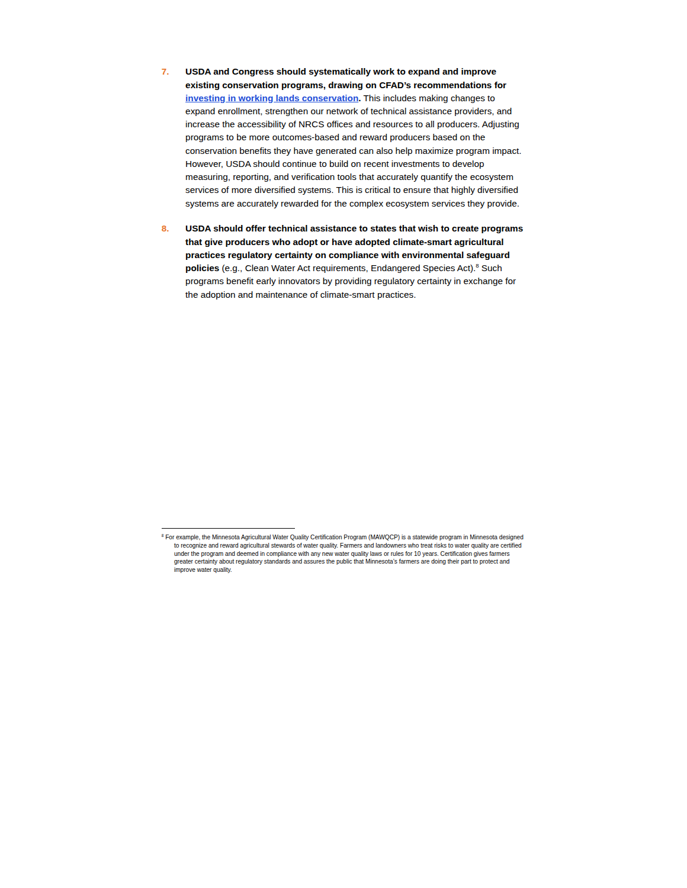7. USDA and Congress should systematically work to expand and improve existing conservation programs, drawing on CFAD’s recommendations for investing in working lands conservation. This includes making changes to expand enrollment, strengthen our network of technical assistance providers, and increase the accessibility of NRCS offices and resources to all producers. Adjusting programs to be more outcomes-based and reward producers based on the conservation benefits they have generated can also help maximize program impact. However, USDA should continue to build on recent investments to develop measuring, reporting, and verification tools that accurately quantify the ecosystem services of more diversified systems. This is critical to ensure that highly diversified systems are accurately rewarded for the complex ecosystem services they provide.
8. USDA should offer technical assistance to states that wish to create programs that give producers who adopt or have adopted climate-smart agricultural practices regulatory certainty on compliance with environmental safeguard policies (e.g., Clean Water Act requirements, Endangered Species Act).8 Such programs benefit early innovators by providing regulatory certainty in exchange for the adoption and maintenance of climate-smart practices.
8 For example, the Minnesota Agricultural Water Quality Certification Program (MAWQCP) is a statewide program in Minnesota designed to recognize and reward agricultural stewards of water quality. Farmers and landowners who treat risks to water quality are certified under the program and deemed in compliance with any new water quality laws or rules for 10 years. Certification gives farmers greater certainty about regulatory standards and assures the public that Minnesota’s farmers are doing their part to protect and improve water quality.